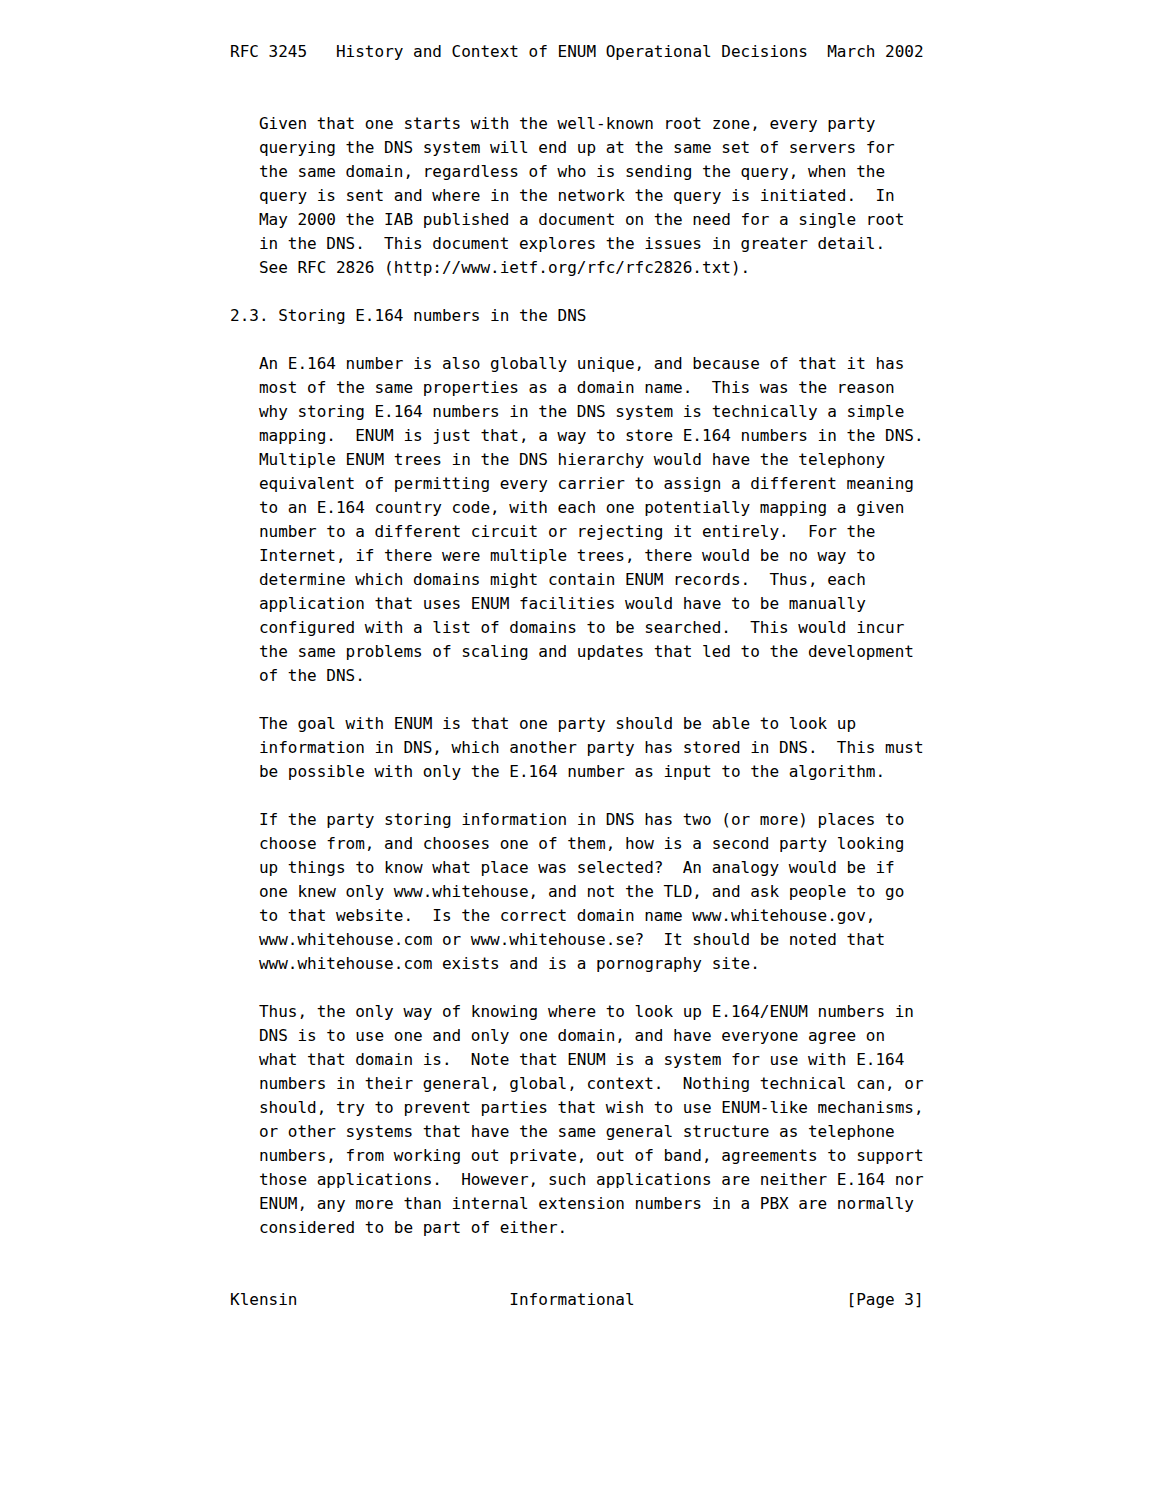RFC 3245 History and Context of ENUM Operational Decisions March 2002
Given that one starts with the well-known root zone, every party querying the DNS system will end up at the same set of servers for the same domain, regardless of who is sending the query, when the query is sent and where in the network the query is initiated. In May 2000 the IAB published a document on the need for a single root in the DNS. This document explores the issues in greater detail. See RFC 2826 (http://www.ietf.org/rfc/rfc2826.txt).
2.3. Storing E.164 numbers in the DNS
An E.164 number is also globally unique, and because of that it has most of the same properties as a domain name. This was the reason why storing E.164 numbers in the DNS system is technically a simple mapping. ENUM is just that, a way to store E.164 numbers in the DNS. Multiple ENUM trees in the DNS hierarchy would have the telephony equivalent of permitting every carrier to assign a different meaning to an E.164 country code, with each one potentially mapping a given number to a different circuit or rejecting it entirely. For the Internet, if there were multiple trees, there would be no way to determine which domains might contain ENUM records. Thus, each application that uses ENUM facilities would have to be manually configured with a list of domains to be searched. This would incur the same problems of scaling and updates that led to the development of the DNS.
The goal with ENUM is that one party should be able to look up information in DNS, which another party has stored in DNS. This must be possible with only the E.164 number as input to the algorithm.
If the party storing information in DNS has two (or more) places to choose from, and chooses one of them, how is a second party looking up things to know what place was selected? An analogy would be if one knew only www.whitehouse, and not the TLD, and ask people to go to that website. Is the correct domain name www.whitehouse.gov, www.whitehouse.com or www.whitehouse.se? It should be noted that www.whitehouse.com exists and is a pornography site.
Thus, the only way of knowing where to look up E.164/ENUM numbers in DNS is to use one and only one domain, and have everyone agree on what that domain is. Note that ENUM is a system for use with E.164 numbers in their general, global, context. Nothing technical can, or should, try to prevent parties that wish to use ENUM-like mechanisms, or other systems that have the same general structure as telephone numbers, from working out private, out of band, agreements to support those applications. However, such applications are neither E.164 nor ENUM, any more than internal extension numbers in a PBX are normally considered to be part of either.
Klensin Informational [Page 3]